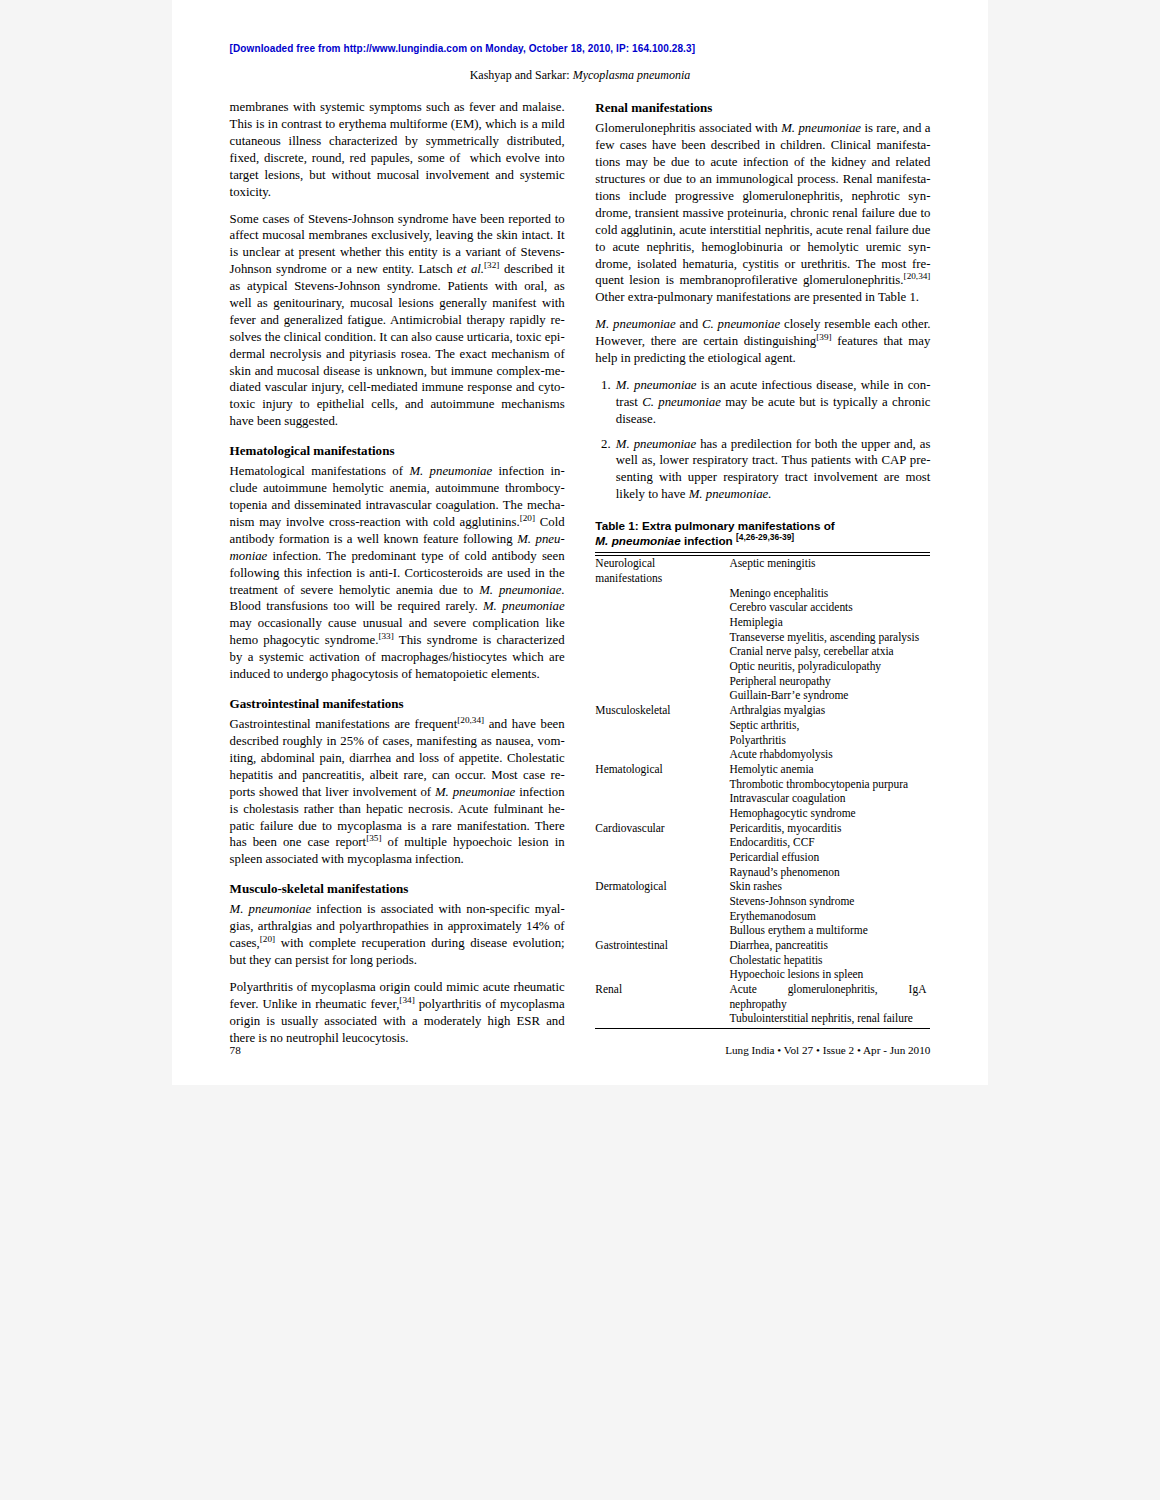[Downloaded free from http://www.lungindia.com on Monday, October 18, 2010, IP: 164.100.28.3]
Kashyap and Sarkar: Mycoplasma pneumonia
membranes with systemic symptoms such as fever and malaise. This is in contrast to erythema multiforme (EM), which is a mild cutaneous illness characterized by symmetrically distributed, fixed, discrete, round, red papules, some of which evolve into target lesions, but without mucosal involvement and systemic toxicity.
Some cases of Stevens-Johnson syndrome have been reported to affect mucosal membranes exclusively, leaving the skin intact. It is unclear at present whether this entity is a variant of Stevens-Johnson syndrome or a new entity. Latsch et al.[32] described it as atypical Stevens-Johnson syndrome. Patients with oral, as well as genitourinary, mucosal lesions generally manifest with fever and generalized fatigue. Antimicrobial therapy rapidly resolves the clinical condition. It can also cause urticaria, toxic epidermal necrolysis and pityriasis rosea. The exact mechanism of skin and mucosal disease is unknown, but immune complex-mediated vascular injury, cell-mediated immune response and cytotoxic injury to epithelial cells, and autoimmune mechanisms have been suggested.
Hematological manifestations
Hematological manifestations of M. pneumoniae infection include autoimmune hemolytic anemia, autoimmune thrombocytopenia and disseminated intravascular coagulation. The mechanism may involve cross-reaction with cold agglutinins.[20] Cold antibody formation is a well known feature following M. pneumoniae infection. The predominant type of cold antibody seen following this infection is anti-I. Corticosteroids are used in the treatment of severe hemolytic anemia due to M. pneumoniae. Blood transfusions too will be required rarely. M. pneumoniae may occasionally cause unusual and severe complication like hemo phagocytic syndrome.[33] This syndrome is characterized by a systemic activation of macrophages/histiocytes which are induced to undergo phagocytosis of hematopoietic elements.
Gastrointestinal manifestations
Gastrointestinal manifestations are frequent[20,34] and have been described roughly in 25% of cases, manifesting as nausea, vomiting, abdominal pain, diarrhea and loss of appetite. Cholestatic hepatitis and pancreatitis, albeit rare, can occur. Most case reports showed that liver involvement of M. pneumoniae infection is cholestasis rather than hepatic necrosis. Acute fulminant hepatic failure due to mycoplasma is a rare manifestation. There has been one case report[35] of multiple hypoechoic lesion in spleen associated with mycoplasma infection.
Musculo-skeletal manifestations
M. pneumoniae infection is associated with non-specific myalgias, arthralgias and polyarthropathies in approximately 14% of cases,[20] with complete recuperation during disease evolution; but they can persist for long periods.
Polyarthritis of mycoplasma origin could mimic acute rheumatic fever. Unlike in rheumatic fever,[34] polyarthritis of mycoplasma origin is usually associated with a moderately high ESR and there is no neutrophil leucocytosis.
Renal manifestations
Glomerulonephritis associated with M. pneumoniae is rare, and a few cases have been described in children. Clinical manifestations may be due to acute infection of the kidney and related structures or due to an immunological process. Renal manifestations include progressive glomerulonephritis, nephrotic syndrome, transient massive proteinuria, chronic renal failure due to cold agglutinin, acute interstitial nephritis, acute renal failure due to acute nephritis, hemoglobinuria or hemolytic uremic syndrome, isolated hematuria, cystitis or urethritis. The most frequent lesion is membranoprofilerative glomerulonephritis.[20,34] Other extra-pulmonary manifestations are presented in Table 1.
M. pneumoniae and C. pneumoniae closely resemble each other. However, there are certain distinguishing[39] features that may help in predicting the etiological agent.
M. pneumoniae is an acute infectious disease, while in contrast C. pneumoniae may be acute but is typically a chronic disease.
M. pneumoniae has a predilection for both the upper and, as well as, lower respiratory tract. Thus patients with CAP presenting with upper respiratory tract involvement are most likely to have M. pneumoniae.
Table 1: Extra pulmonary manifestations of
M. pneumoniae infection [4,26-29,36-39]
| Neurological manifestations | Aseptic meningitis |
| | Meningo encephalitis |
| | Cerebro vascular accidents |
| | Hemiplegia |
| | Transeverse myelitis, ascending paralysis |
| | Cranial nerve palsy, cerebellar atxia |
| | Optic neuritis, polyradiculopathy |
| | Peripheral neuropathy |
| | Guillain-Barr’e syndrome |
| Musculoskeletal | Arthralgias myalgias |
| | Septic arthritis, |
| | Polyarthritis |
| | Acute rhabdomyolysis |
| Hematological | Hemolytic anemia |
| | Thrombotic thrombocytopenia purpura |
| | Intravascular coagulation |
| | Hemophagocytic syndrome |
| Cardiovascular | Pericarditis, myocarditis |
| | Endocarditis, CCF |
| | Pericardial effusion |
| | Raynaud’s phenomenon |
| Dermatological | Skin rashes |
| | Stevens-Johnson syndrome |
| | Erythemanodosum |
| | Bullous erythem a multiforme |
| Gastrointestinal | Diarrhea, pancreatitis |
| | Cholestatic hepatitis |
| | Hypoechoic lesions in spleen |
| Renal | Acute glomerulonephritis, IgA nephropathy |
| | Tubulointerstitial nephritis, renal failure |
78
Lung India • Vol 27 • Issue 2 • Apr - Jun 2010